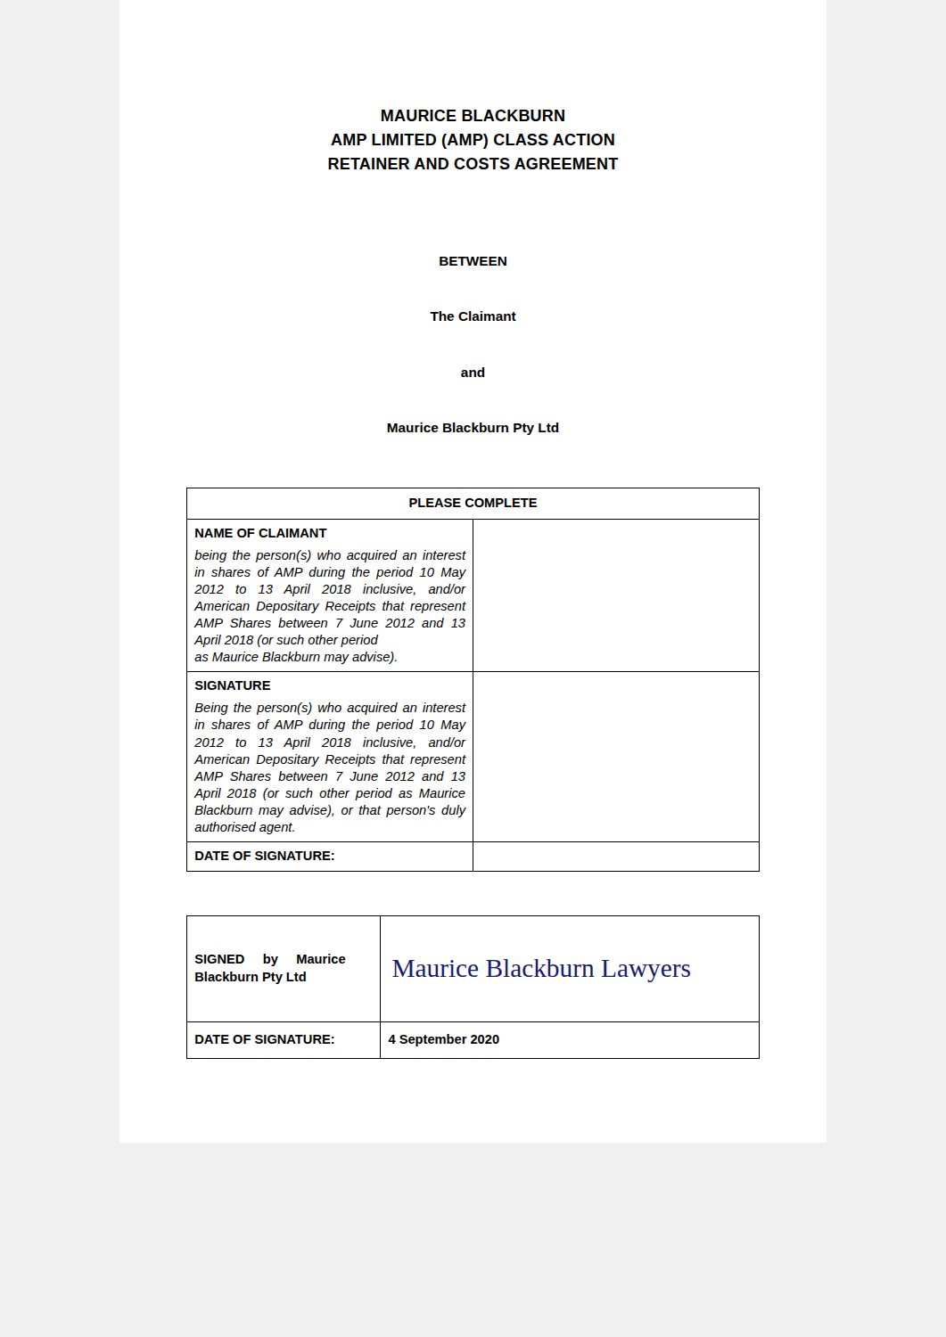MAURICE BLACKBURN
AMP LIMITED (AMP) CLASS ACTION
RETAINER AND COSTS AGREEMENT
BETWEEN
The Claimant
and
Maurice Blackburn Pty Ltd
| PLEASE COMPLETE |
| --- |
| NAME OF CLAIMANT being the person(s) who acquired an interest in shares of AMP during the period 10 May 2012 to 13 April 2018 inclusive, and/or American Depositary Receipts that represent AMP Shares between 7 June 2012 and 13 April 2018 (or such other period as Maurice Blackburn may advise). | |
| SIGNATURE Being the person(s) who acquired an interest in shares of AMP during the period 10 May 2012 to 13 April 2018 inclusive, and/or American Depositary Receipts that represent AMP Shares between 7 June 2012 and 13 April 2018 (or such other period as Maurice Blackburn may advise), or that person's duly authorised agent. | |
| DATE OF SIGNATURE: | |
| SIGNED by Maurice Blackburn Pty Ltd | Maurice Blackburn Lawyers |
| DATE OF SIGNATURE: | 4 September 2020 |